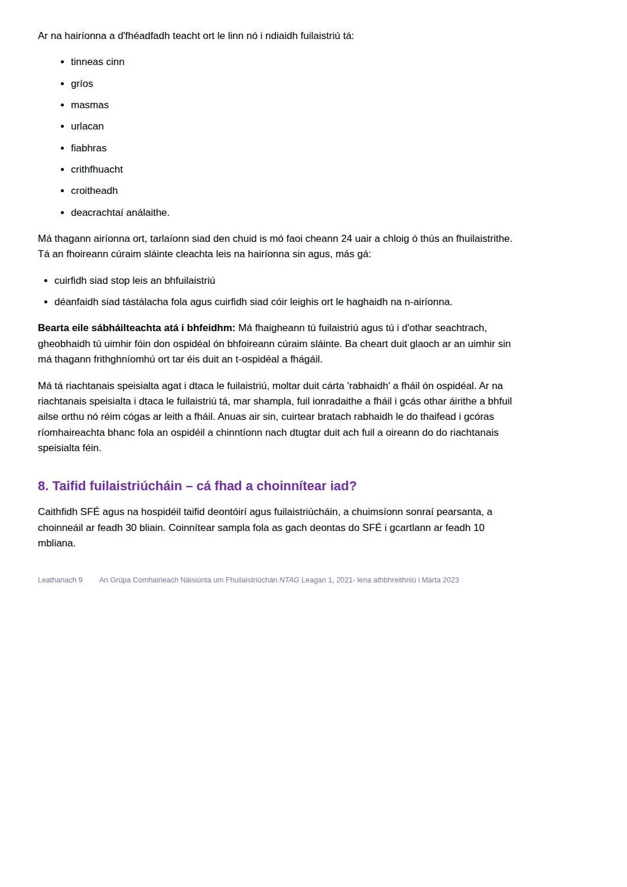Ar na hairíonna a d'fhéadfadh teacht ort le linn nó i ndiaidh fuilaistriú tá:
tinneas cinn
gríos
masmas
urlacan
fiabhras
crithfhuacht
croitheadh
deacrachtaí análaithe.
Má thagann airíonna ort, tarlaíonn siad den chuid is mó faoi cheann 24 uair a chloig ó thús an fhuilaistrithe. Tá an fhoireann cúraim sláinte cleachta leis na hairíonna sin agus, más gá:
cuirfidh siad stop leis an bhfuilaistriú
déanfaidh siad tástálacha fola agus cuirfidh siad cóir leighis ort le haghaidh na n-airíonna.
Bearta eile sábháilteachta atá i bhfeidhm: Má fhaigheann tú fuilaistriú agus tú i d'othar seachtrach, gheobhaidh tú uimhir fóin don ospidéal ón bhfoireann cúraim sláinte. Ba cheart duit glaoch ar an uimhir sin má thagann frithghníomhú ort tar éis duit an t-ospidéal a fhágáil.
Má tá riachtanais speisialta agat i dtaca le fuilaistriú, moltar duit cárta 'rabhaidh' a fháil ón ospidéal. Ar na riachtanais speisialta i dtaca le fuilaistriú tá, mar shampla, fuil ionradaithe a fháil i gcás othar áirithe a bhfuil ailse orthu nó réim cógas ar leith a fháil. Anuas air sin, cuirtear bratach rabhaidh le do thaifead i gcóras ríomhaireachta bhanc fola an ospidéil a chinntíonn nach dtugtar duit ach fuil a oireann do do riachtanais speisialta féin.
8. Taifid fuilaistriúcháin – cá fhad a choinnítear iad?
Caithfidh SFÉ agus na hospidéil taifid deontóirí agus fuilaistriúcháin, a chuimsíonn sonraí pearsanta, a choinneáil ar feadh 30 bliain. Coinnítear sampla fola as gach deontas do SFÉ i gcartlann ar feadh 10 mbliana.
Leathanach 9
An Grúpa Comhairleach Náisiúnta um Fhuilaistriúchán NTAG Leagan 1, 2021- lena athbhreithniú i Márta 2023